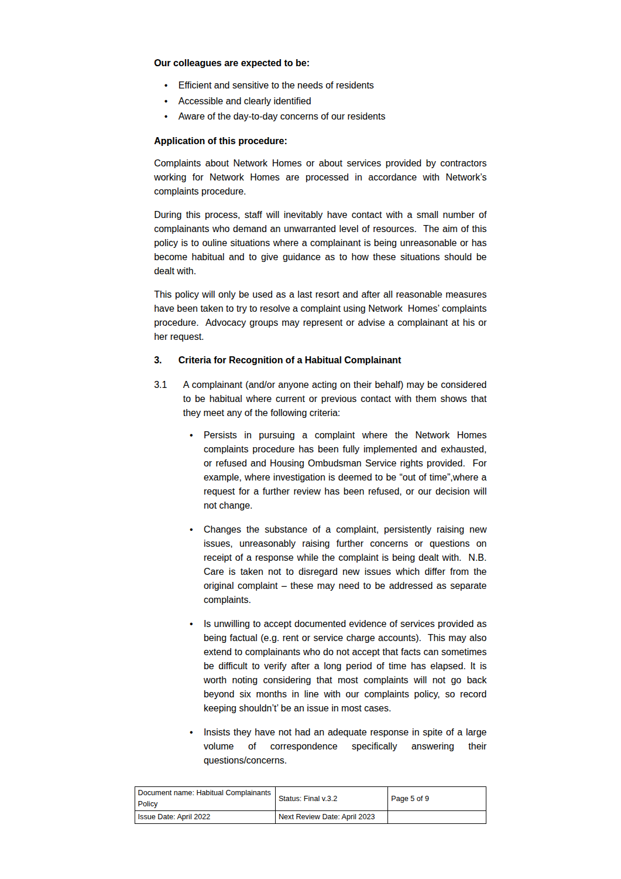Our colleagues are expected to be:
Efficient and sensitive to the needs of residents
Accessible and clearly identified
Aware of the day-to-day concerns of our residents
Application of this procedure:
Complaints about Network Homes or about services provided by contractors working for Network Homes are processed in accordance with Network’s complaints procedure.
During this process, staff will inevitably have contact with a small number of complainants who demand an unwarranted level of resources. The aim of this policy is to ouline situations where a complainant is being unreasonable or has become habitual and to give guidance as to how these situations should be dealt with.
This policy will only be used as a last resort and after all reasonable measures have been taken to try to resolve a complaint using Network Homes’ complaints procedure. Advocacy groups may represent or advise a complainant at his or her request.
3. Criteria for Recognition of a Habitual Complainant
3.1
A complainant (and/or anyone acting on their behalf) may be considered to be habitual where current or previous contact with them shows that they meet any of the following criteria:
Persists in pursuing a complaint where the Network Homes complaints procedure has been fully implemented and exhausted, or refused and Housing Ombudsman Service rights provided. For example, where investigation is deemed to be “out of time”,where a request for a further review has been refused, or our decision will not change.
Changes the substance of a complaint, persistently raising new issues, unreasonably raising further concerns or questions on receipt of a response while the complaint is being dealt with. N.B. Care is taken not to disregard new issues which differ from the original complaint – these may need to be addressed as separate complaints.
Is unwilling to accept documented evidence of services provided as being factual (e.g. rent or service charge accounts). This may also extend to complainants who do not accept that facts can sometimes be difficult to verify after a long period of time has elapsed. It is worth noting considering that most complaints will not go back beyond six months in line with our complaints policy, so record keeping shouldn’t’ be an issue in most cases.
Insists they have not had an adequate response in spite of a large volume of correspondence specifically answering their questions/concerns.
| Document name: Habitual Complainants Policy | Status: Final v.3.2 | Page 5 of 9 |
| Issue Date: April 2022 | Next Review Date: April 2023 | |